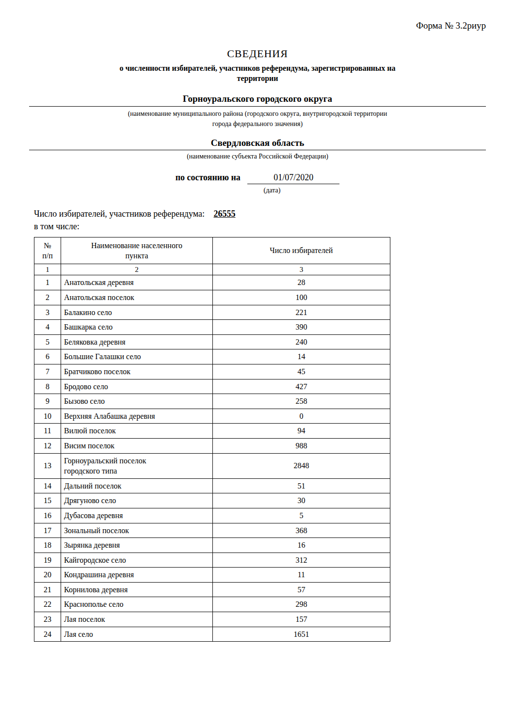Форма № 3.2риур
СВЕДЕНИЯ
о численности избирателей, участников референдума, зарегистрированных на территории
Горноуральского городского округа
(наименование муниципального района (городского округа, внутригородской территории
города федерального значения)
Свердловская область
(наименование субъекта Российской Федерации)
по состоянию на 01/07/2020
(дата)
Число избирателей, участников референдума: 26555
в том числе:
| № п/п | Наименование населенного пункта | Число избирателей |
| --- | --- | --- |
| 1 | 2 | 3 |
| 1 | Анатольская деревня | 28 |
| 2 | Анатольская поселок | 100 |
| 3 | Балакино село | 221 |
| 4 | Башкарка село | 390 |
| 5 | Беляковка деревня | 240 |
| 6 | Большие Галашки село | 14 |
| 7 | Братчиково поселок | 45 |
| 8 | Бродово село | 427 |
| 9 | Бызово село | 258 |
| 10 | Верхняя Алабашка деревня | 0 |
| 11 | Вилюй поселок | 94 |
| 12 | Висим поселок | 988 |
| 13 | Горноуральский поселок городского типа | 2848 |
| 14 | Дальний поселок | 51 |
| 15 | Дрягуново село | 30 |
| 16 | Дубасова деревня | 5 |
| 17 | Зональный поселок | 368 |
| 18 | Зырянка деревня | 16 |
| 19 | Кайгородское село | 312 |
| 20 | Кондрашина деревня | 11 |
| 21 | Корнилова деревня | 57 |
| 22 | Краснополье село | 298 |
| 23 | Лая поселок | 157 |
| 24 | Лая село | 1651 |